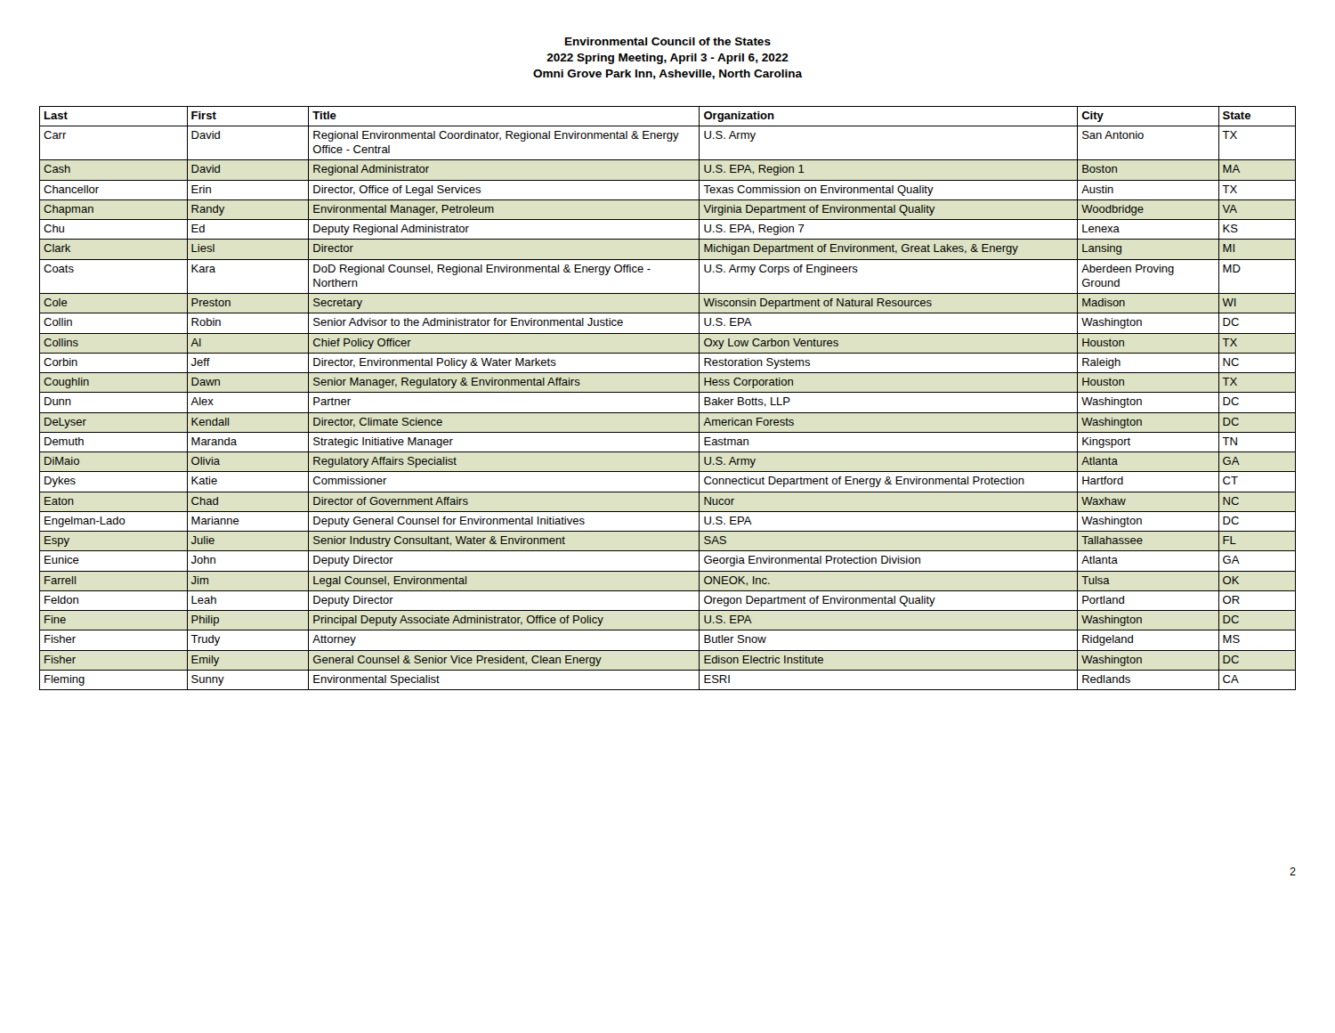Environmental Council of the States
2022 Spring Meeting, April 3 - April 6, 2022
Omni Grove Park Inn, Asheville, North Carolina
| Last | First | Title | Organization | City | State |
| --- | --- | --- | --- | --- | --- |
| Carr | David | Regional Environmental Coordinator, Regional Environmental & Energy Office - Central | U.S. Army | San Antonio | TX |
| Cash | David | Regional Administrator | U.S. EPA, Region 1 | Boston | MA |
| Chancellor | Erin | Director, Office of Legal Services | Texas Commission on Environmental Quality | Austin | TX |
| Chapman | Randy | Environmental Manager, Petroleum | Virginia Department of Environmental Quality | Woodbridge | VA |
| Chu | Ed | Deputy Regional Administrator | U.S. EPA, Region 7 | Lenexa | KS |
| Clark | Liesl | Director | Michigan Department of Environment, Great Lakes, & Energy | Lansing | MI |
| Coats | Kara | DoD Regional Counsel, Regional Environmental & Energy Office - Northern | U.S. Army Corps of Engineers | Aberdeen Proving Ground | MD |
| Cole | Preston | Secretary | Wisconsin Department of Natural Resources | Madison | WI |
| Collin | Robin | Senior Advisor to the Administrator for Environmental Justice | U.S. EPA | Washington | DC |
| Collins | Al | Chief Policy Officer | Oxy Low Carbon Ventures | Houston | TX |
| Corbin | Jeff | Director, Environmental Policy & Water Markets | Restoration Systems | Raleigh | NC |
| Coughlin | Dawn | Senior Manager, Regulatory & Environmental Affairs | Hess Corporation | Houston | TX |
| Dunn | Alex | Partner | Baker Botts, LLP | Washington | DC |
| DeLyser | Kendall | Director, Climate Science | American Forests | Washington | DC |
| Demuth | Maranda | Strategic Initiative Manager | Eastman | Kingsport | TN |
| DiMaio | Olivia | Regulatory Affairs Specialist | U.S. Army | Atlanta | GA |
| Dykes | Katie | Commissioner | Connecticut Department of Energy & Environmental Protection | Hartford | CT |
| Eaton | Chad | Director of Government Affairs | Nucor | Waxhaw | NC |
| Engelman-Lado | Marianne | Deputy General Counsel for Environmental Initiatives | U.S. EPA | Washington | DC |
| Espy | Julie | Senior Industry Consultant, Water & Environment | SAS | Tallahassee | FL |
| Eunice | John | Deputy Director | Georgia Environmental Protection Division | Atlanta | GA |
| Farrell | Jim | Legal Counsel, Environmental | ONEOK, Inc. | Tulsa | OK |
| Feldon | Leah | Deputy Director | Oregon Department of Environmental Quality | Portland | OR |
| Fine | Philip | Principal Deputy Associate Administrator, Office of Policy | U.S. EPA | Washington | DC |
| Fisher | Trudy | Attorney | Butler Snow | Ridgeland | MS |
| Fisher | Emily | General Counsel & Senior Vice President, Clean Energy | Edison Electric Institute | Washington | DC |
| Fleming | Sunny | Environmental Specialist | ESRI | Redlands | CA |
2